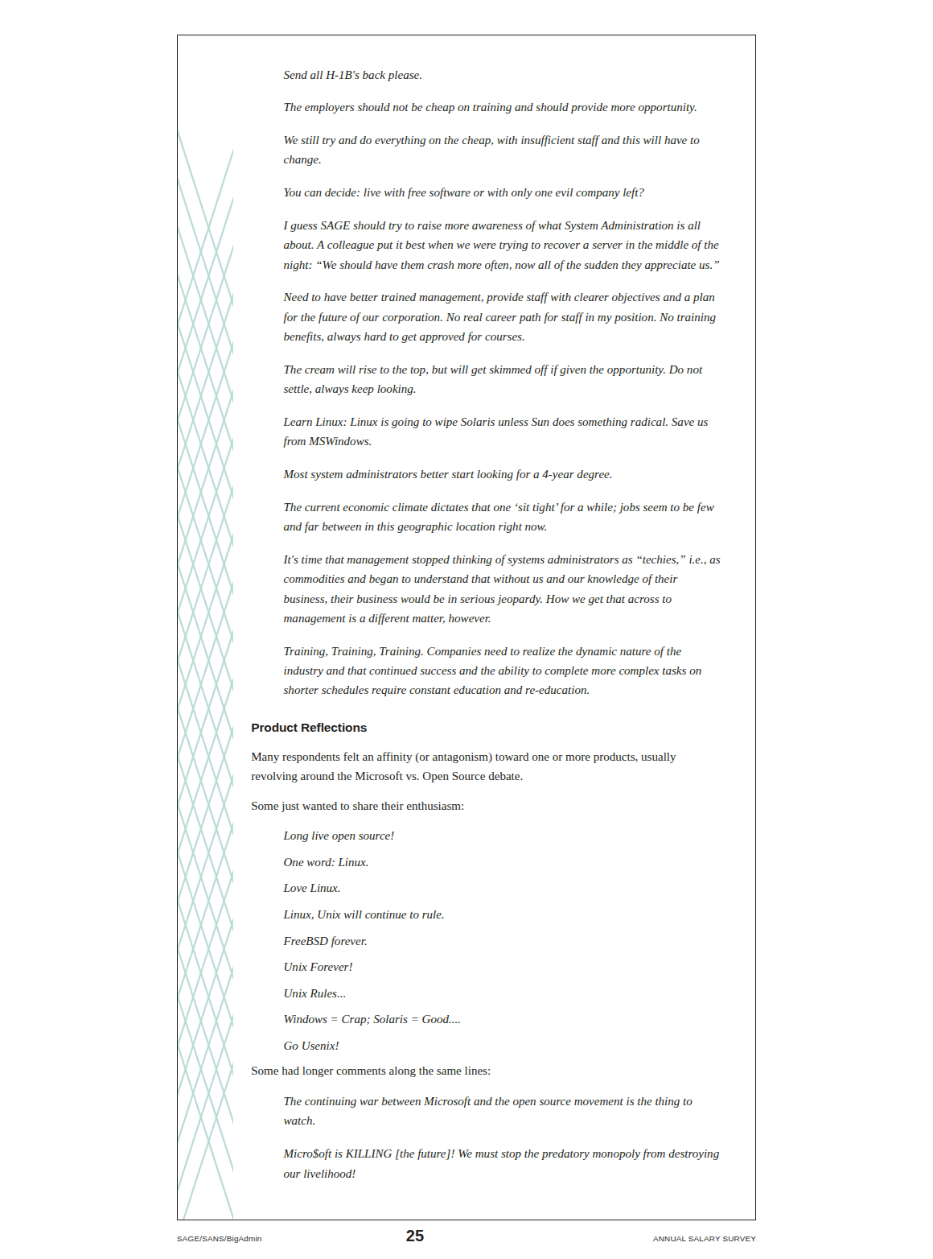Send all H-1B's back please.
The employers should not be cheap on training and should provide more opportunity.
We still try and do everything on the cheap, with insufficient staff and this will have to change.
You can decide: live with free software or with only one evil company left?
I guess SAGE should try to raise more awareness of what System Administration is all about. A colleague put it best when we were trying to recover a server in the middle of the night: “We should have them crash more often, now all of the sudden they appreciate us.”
Need to have better trained management, provide staff with clearer objectives and a plan for the future of our corporation. No real career path for staff in my position. No training benefits, always hard to get approved for courses.
The cream will rise to the top, but will get skimmed off if given the opportunity. Do not settle, always keep looking.
Learn Linux: Linux is going to wipe Solaris unless Sun does something radical. Save us from MSWindows.
Most system administrators better start looking for a 4-year degree.
The current economic climate dictates that one ‘sit tight’ for a while; jobs seem to be few and far between in this geographic location right now.
It's time that management stopped thinking of systems administrators as “techies,” i.e., as commodities and began to understand that without us and our knowledge of their business, their business would be in serious jeopardy. How we get that across to management is a different matter, however.
Training, Training, Training. Companies need to realize the dynamic nature of the industry and that continued success and the ability to complete more complex tasks on shorter schedules require constant education and re-education.
Product Reflections
Many respondents felt an affinity (or antagonism) toward one or more products, usually revolving around the Microsoft vs. Open Source debate.
Some just wanted to share their enthusiasm:
Long live open source!
One word: Linux.
Love Linux.
Linux, Unix will continue to rule.
FreeBSD forever.
Unix Forever!
Unix Rules...
Windows = Crap; Solaris = Good....
Go Usenix!
Some had longer comments along the same lines:
The continuing war between Microsoft and the open source movement is the thing to watch.
Micro$oft is KILLING [the future]! We must stop the predatory monopoly from destroying our livelihood!
SAGE/SANS/BigAdmin
25
ANNUAL SALARY SURVEY